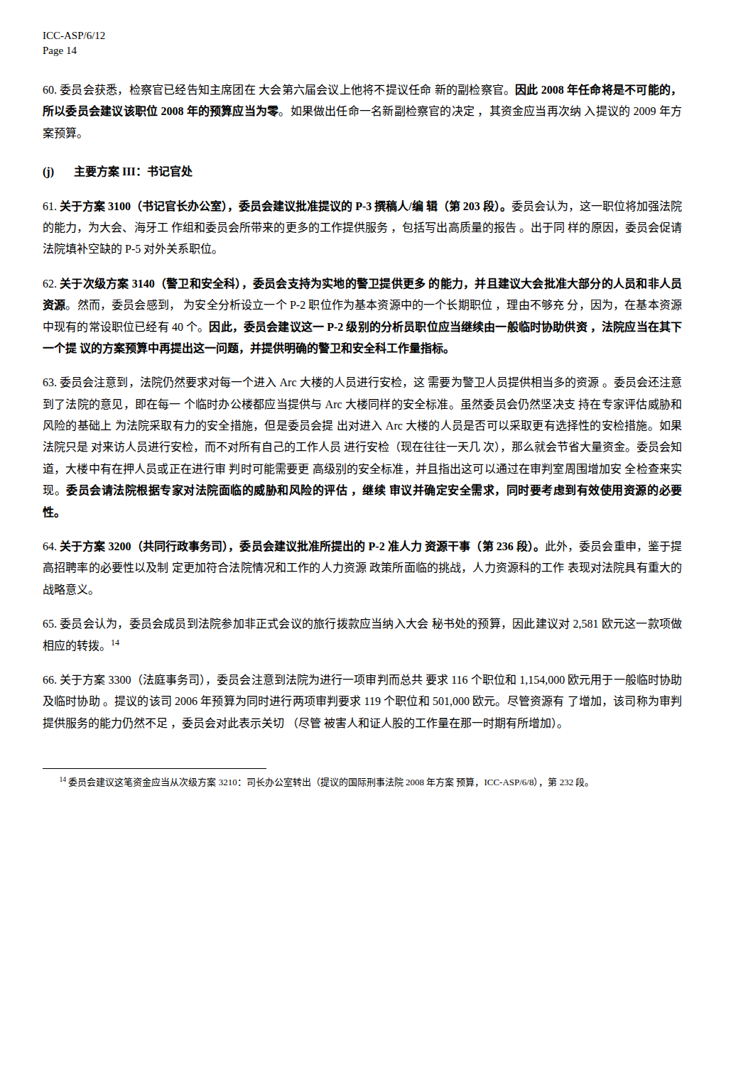ICC-ASP/6/12
Page 14
60. 委员会获悉，检察官已经告知主席团在 大会第六届会议上他将不提议任命 新的副检察官。因此 2008 年任命将是不可能的，所以委员会建议该职位 2008 年的预算应当为零。如果做出任命一名新副检察官的决定 ，其资金应当再次纳 入提议的 2009 年方案预算。
(j) 主要方案 III：书记官处
61. 关于方案 3100（书记官长办公室），委员会建议批准提议的 P-3 撰稿人/编 辑（第 203 段）。委员会认为，这一职位将加强法院的能力，为大会、海牙工 作组和委员会所带来的更多的工作提供服务 ，包括写出高质量的报告 。出于同 样的原因，委员会促请法院填补空缺的 P-5 对外关系职位。
62. 关于次级方案 3140（警卫和安全科），委员会支持为实地的警卫提供更多 的能力，并且建议大会批准大部分的人员和非人员资源。然而，委员会感到， 为安全分析设立一个 P-2 职位作为基本资源中的一个长期职位 ，理由不够充 分，因为，在基本资源中现有的常设职位已经有 40 个。因此，委员会建议这一 P-2 级别的分析员职位应当继续由一般临时协助供资 ，法院应当在其下一个提 议的方案预算中再提出这一问题，并提供明确的警卫和安全科工作量指标。
63. 委员会注意到，法院仍然要求对每一个进入 Arc 大楼的人员进行安检，这 需要为警卫人员提供相当多的资源 。委员会还注意到了法院的意见，即在每一 个临时办公楼都应当提供与 Arc 大楼同样的安全标准。虽然委员会仍然坚决支 持在专家评估威胁和风险的基础上 为法院采取有力的安全措施，但是委员会提 出对进入 Arc 大楼的人员是否可以采取更有选择性的安检措施。如果法院只是 对来访人员进行安检，而不对所有自己的工作人员 进行安检（现在往往一天几 次），那么就会节省大量资金。委员会知道，大楼中有在押人员或正在进行审 判时可能需要更 高级别的安全标准，并且指出这可以通过在审判室周围增加安 全检查来实现。委员会请法院根据专家对法院面临的威胁和风险的评估 ，继续 审议并确定安全需求，同时要考虑到有效使用资源的必要性。
64. 关于方案 3200（共同行政事务司），委员会建议批准所提出的 P-2 准人力 资源干事（第 236 段）。此外，委员会重申，鉴于提高招聘率的必要性以及制 定更加符合法院情况和工作的人力资源 政策所面临的挑战，人力资源科的工作 表现对法院具有重大的战略意义。
65. 委员会认为，委员会成员到法院参加非正式会议的旅行拨款应当纳入大会 秘书处的预算，因此建议对 2,581 欧元这一款项做相应的转拨。14
66. 关于方案 3300（法庭事务司），委员会注意到法院为进行一项审判而总共 要求 116 个职位和 1,154,000 欧元用于一般临时协助及临时协助 。提议的该司 2006 年预算为同时进行两项审判要求 119 个职位和 501,000 欧元。尽管资源有 了增加，该司称为审判提供服务的能力仍然不足 ，委员会对此表示关切 （尽管 被害人和证人股的工作量在那一时期有所增加）。
14 委员会建议这笔资金应当从次级方案 3210：司长办公室转出（提议的国际刑事法院 2008 年方案 预算，ICC-ASP/6/8），第 232 段。